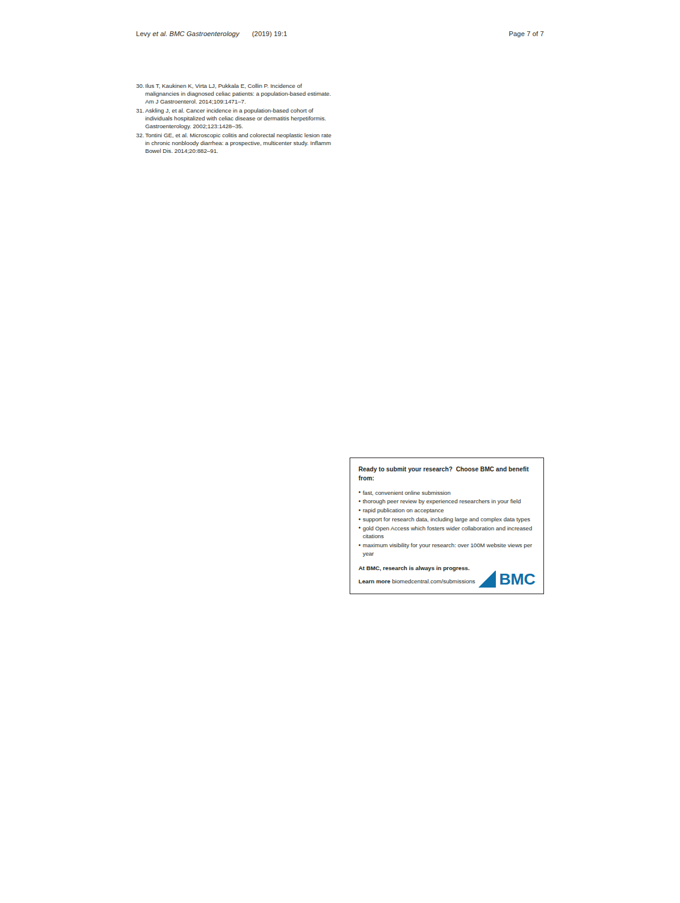Levy et al. BMC Gastroenterology (2019) 19:1
Page 7 of 7
30. Ilus T, Kaukinen K, Virta LJ, Pukkala E, Collin P. Incidence of malignancies in diagnosed celiac patients: a population-based estimate. Am J Gastroenterol. 2014;109:1471–7.
31. Askling J, et al. Cancer incidence in a population-based cohort of individuals hospitalized with celiac disease or dermatitis herpetiformis. Gastroenterology. 2002;123:1428–35.
32. Tontini GE, et al. Microscopic colitis and colorectal neoplastic lesion rate in chronic nonbloody diarrhea: a prospective, multicenter study. Inflamm Bowel Dis. 2014;20:882–91.
Ready to submit your research? Choose BMC and benefit from:
fast, convenient online submission
thorough peer review by experienced researchers in your field
rapid publication on acceptance
support for research data, including large and complex data types
gold Open Access which fosters wider collaboration and increased citations
maximum visibility for your research: over 100M website views per year
At BMC, research is always in progress.
Learn more biomedcentral.com/submissions
BMC